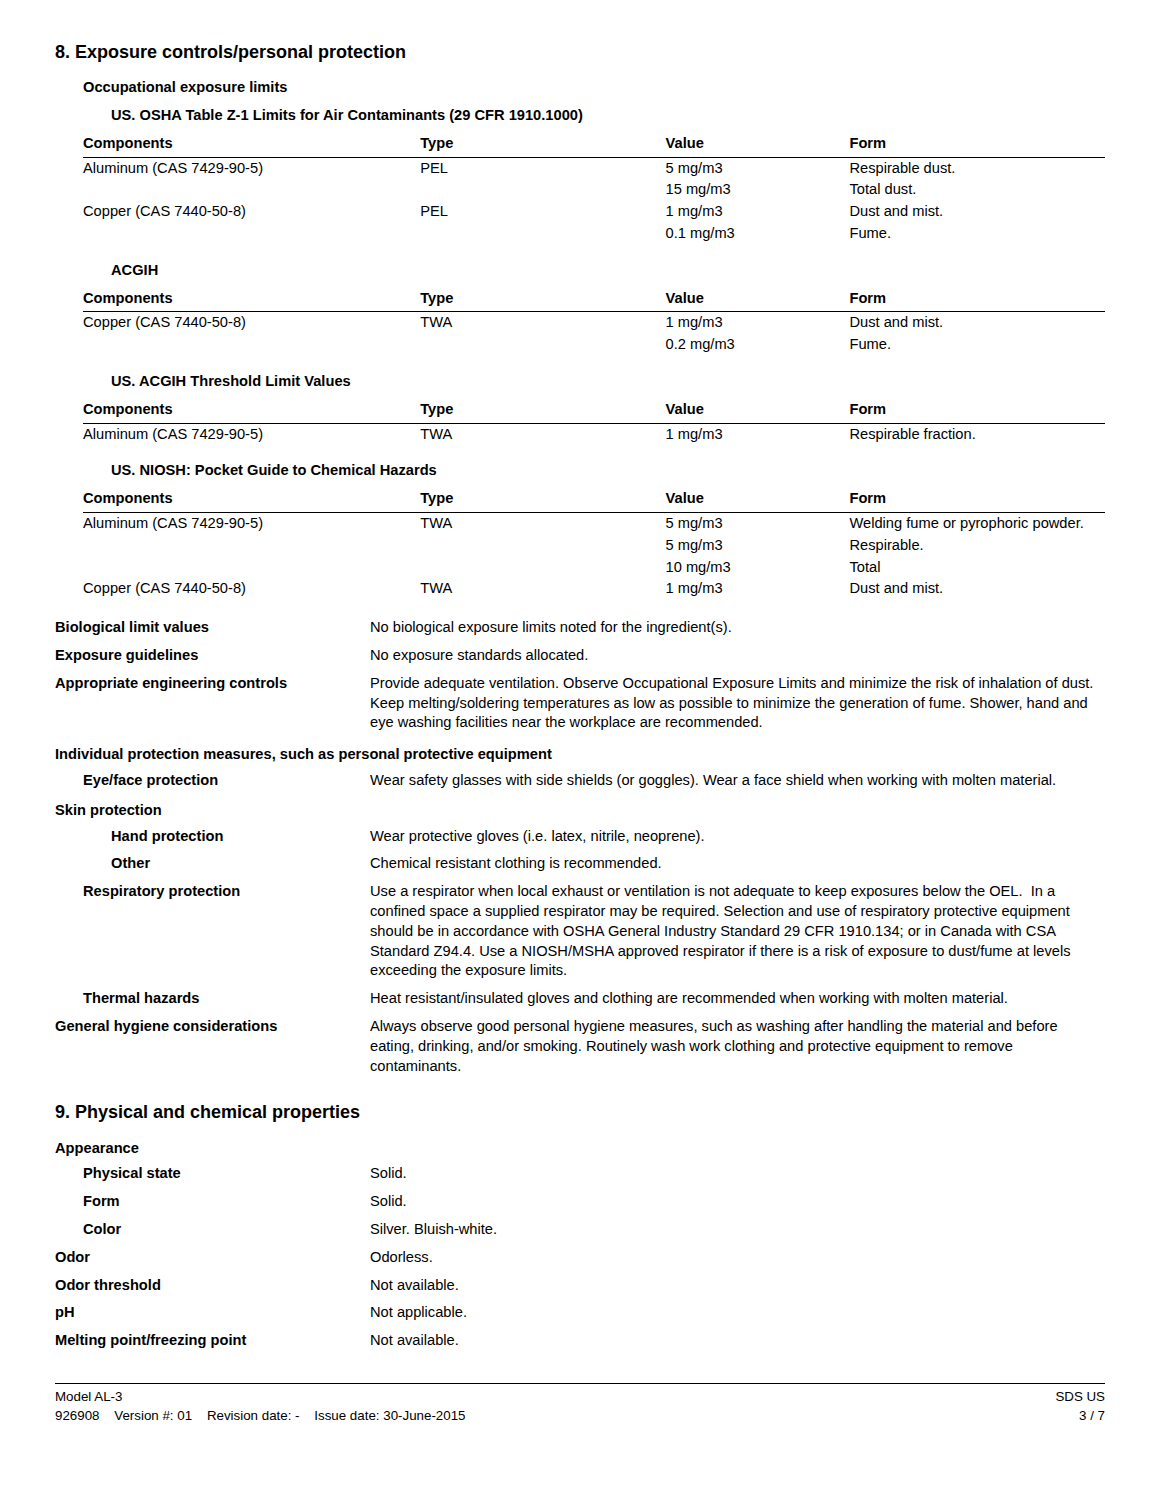8. Exposure controls/personal protection
Occupational exposure limits
US. OSHA Table Z-1 Limits for Air Contaminants (29 CFR 1910.1000)
| Components | Type | Value | Form |
| --- | --- | --- | --- |
| Aluminum (CAS 7429-90-5) | PEL | 5 mg/m3 | Respirable dust. |
| | | 15 mg/m3 | Total dust. |
| Copper (CAS 7440-50-8) | PEL | 1 mg/m3 | Dust and mist. |
| | | 0.1 mg/m3 | Fume. |
ACGIH
| Components | Type | Value | Form |
| --- | --- | --- | --- |
| Copper (CAS 7440-50-8) | TWA | 1 mg/m3 | Dust and mist. |
| | | 0.2 mg/m3 | Fume. |
US. ACGIH Threshold Limit Values
| Components | Type | Value | Form |
| --- | --- | --- | --- |
| Aluminum (CAS 7429-90-5) | TWA | 1 mg/m3 | Respirable fraction. |
US. NIOSH: Pocket Guide to Chemical Hazards
| Components | Type | Value | Form |
| --- | --- | --- | --- |
| Aluminum (CAS 7429-90-5) | TWA | 5 mg/m3 | Welding fume or pyrophoric powder. |
| | | 5 mg/m3 | Respirable. |
| | | 10 mg/m3 | Total |
| Copper (CAS 7440-50-8) | TWA | 1 mg/m3 | Dust and mist. |
| Biological limit values | No biological exposure limits noted for the ingredient(s). |
| Exposure guidelines | No exposure standards allocated. |
| Appropriate engineering controls | Provide adequate ventilation. Observe Occupational Exposure Limits and minimize the risk of inhalation of dust. Keep melting/soldering temperatures as low as possible to minimize the generation of fume. Shower, hand and eye washing facilities near the workplace are recommended. |
Individual protection measures, such as personal protective equipment
| Eye/face protection | Wear safety glasses with side shields (or goggles). Wear a face shield when working with molten material. |
Skin protection
| Hand protection | Wear protective gloves (i.e. latex, nitrile, neoprene). |
| Other | Chemical resistant clothing is recommended. |
| Respiratory protection | Use a respirator when local exhaust or ventilation is not adequate to keep exposures below the OEL. In a confined space a supplied respirator may be required. Selection and use of respiratory protective equipment should be in accordance with OSHA General Industry Standard 29 CFR 1910.134; or in Canada with CSA Standard Z94.4. Use a NIOSH/MSHA approved respirator if there is a risk of exposure to dust/fume at levels exceeding the exposure limits. |
| Thermal hazards | Heat resistant/insulated gloves and clothing are recommended when working with molten material. |
| General hygiene considerations | Always observe good personal hygiene measures, such as washing after handling the material and before eating, drinking, and/or smoking. Routinely wash work clothing and protective equipment to remove contaminants. |
9. Physical and chemical properties
Appearance
| Physical state | Solid. |
| Form | Solid. |
| Color | Silver. Bluish-white. |
| Odor | Odorless. |
| Odor threshold | Not available. |
| pH | Not applicable. |
| Melting point/freezing point | Not available. |
Model AL-3
926908 Version #: 01 Revision date: - Issue date: 30-June-2015
SDS US
3 / 7